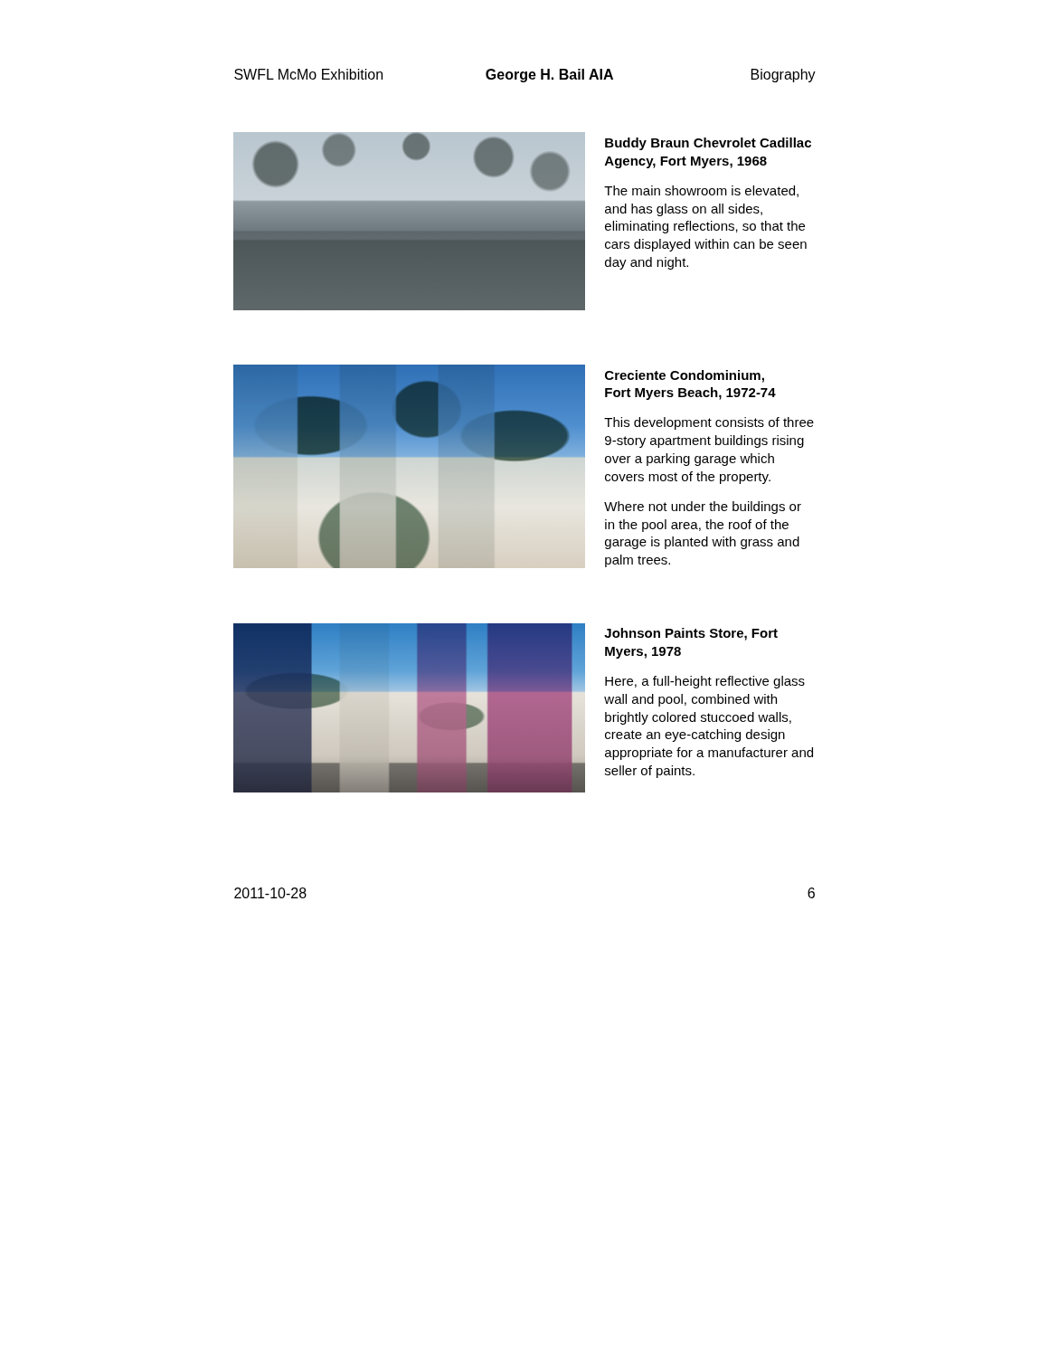SWFL McMo Exhibition
George H. Bail AIA
Biography
Buddy Braun Chevrolet Cadillac Agency, Fort Myers, 1968
The main showroom is elevated, and has glass on all sides, eliminating reflections, so that the cars displayed within can be seen day and night.
Creciente Condominium,
Fort Myers Beach, 1972-74
This development consists of three 9-story apartment buildings rising over a parking garage which covers most of the property.
Where not under the buildings or in the pool area, the roof of the garage is planted with grass and palm trees.
Johnson Paints Store, Fort Myers, 1978
Here, a full-height reflective glass wall and pool, combined with brightly colored stuccoed walls, create an eye-catching design appropriate for a manufacturer and seller of paints.
2011-10-28
6